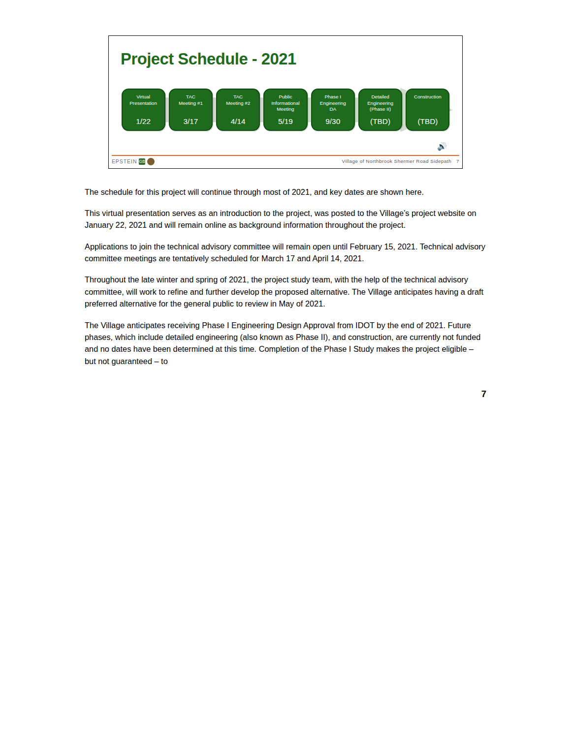Project Schedule - 2021
Virtual
Presentation 1/22
TAC
Meeting #1 3/17
TAC
Meeting #2 4/14
Public
Informational
Meeting 5/19
Phase I
Engineering
DA 9/30
Detailed
Engineering
(Phase II) (TBD)
Construction (TBD)
🔊
EPSTEIN GB
Village of Northbrook Shermer Road Sidepath 7
The schedule for this project will continue through most of 2021, and key dates are shown here.
This virtual presentation serves as an introduction to the project, was posted to the Village’s project website on January 22, 2021 and will remain online as background information throughout the project.
Applications to join the technical advisory committee will remain open until February 15, 2021. Technical advisory committee meetings are tentatively scheduled for March 17 and April 14, 2021.
Throughout the late winter and spring of 2021, the project study team, with the help of the technical advisory committee, will work to refine and further develop the proposed alternative. The Village anticipates having a draft preferred alternative for the general public to review in May of 2021.
The Village anticipates receiving Phase I Engineering Design Approval from IDOT by the end of 2021. Future phases, which include detailed engineering (also known as Phase II), and construction, are currently not funded and no dates have been determined at this time. Completion of the Phase I Study makes the project eligible – but not guaranteed – to
7